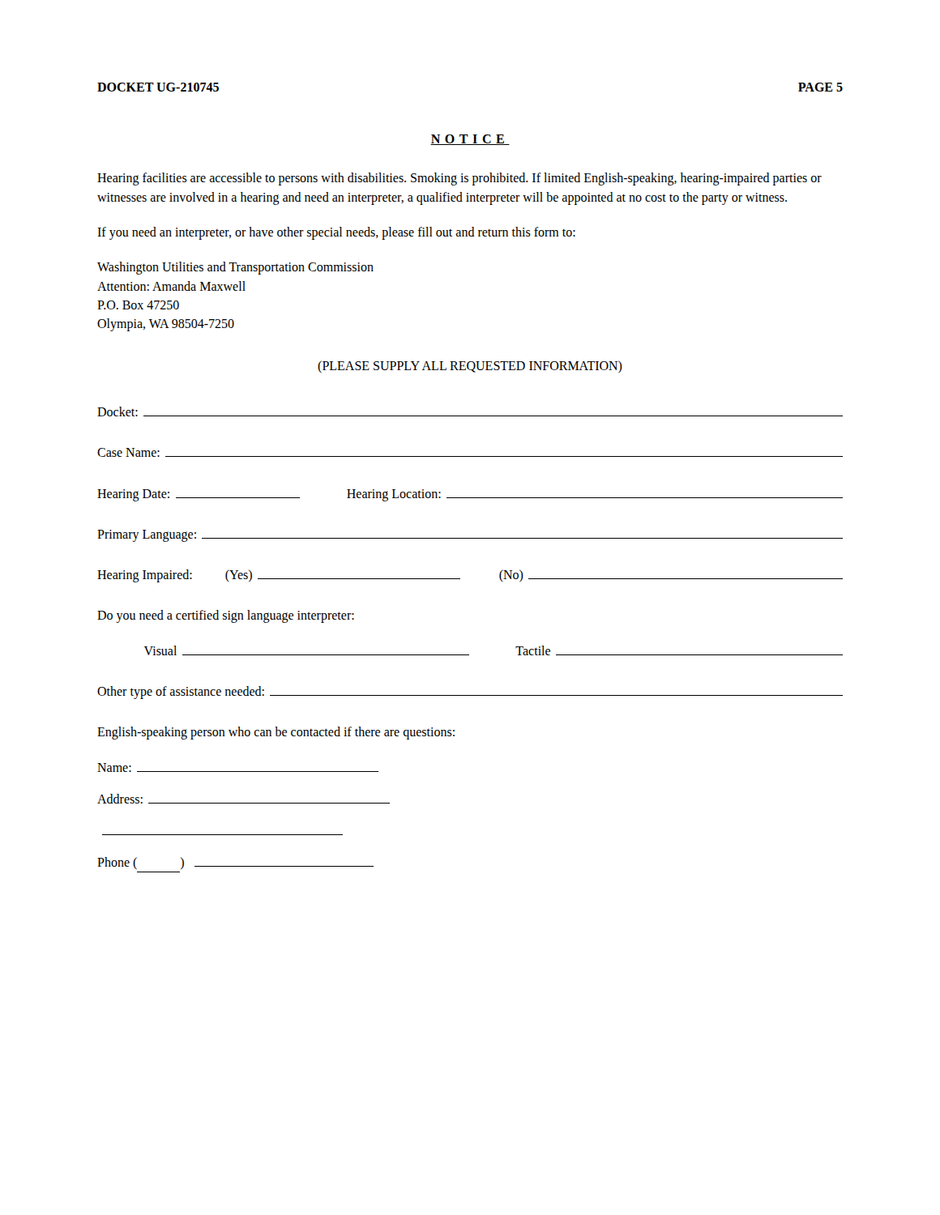DOCKET UG-210745 PAGE 5
NOTICE
Hearing facilities are accessible to persons with disabilities. Smoking is prohibited. If limited English-speaking, hearing-impaired parties or witnesses are involved in a hearing and need an interpreter, a qualified interpreter will be appointed at no cost to the party or witness.
If you need an interpreter, or have other special needs, please fill out and return this form to:
Washington Utilities and Transportation Commission
Attention: Amanda Maxwell
P.O. Box 47250
Olympia, WA 98504-7250
(PLEASE SUPPLY ALL REQUESTED INFORMATION)
Docket:
Case Name:
Hearing Date: Hearing Location:
Primary Language:
Hearing Impaired: (Yes) (No)
Do you need a certified sign language interpreter:
Visual Tactile
Other type of assistance needed:
English-speaking person who can be contacted if there are questions:
Name:
Address:
Address:
Phone ( )